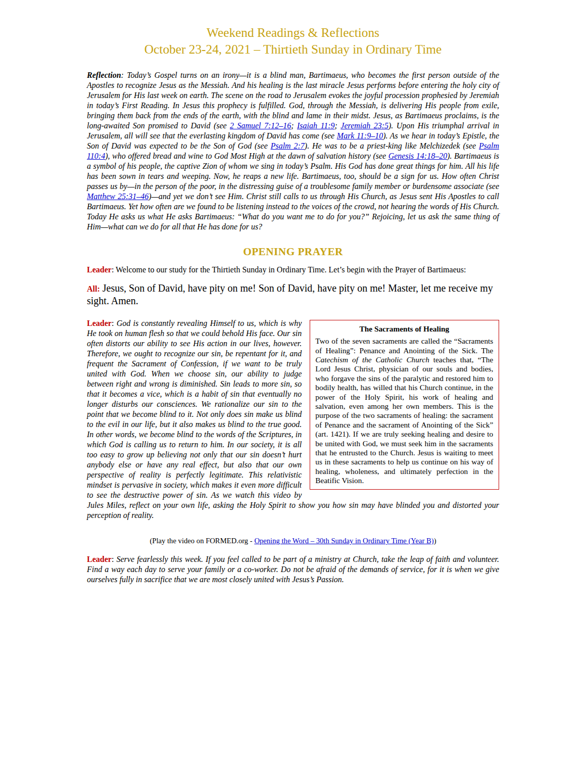Weekend Readings & Reflections October 23-24, 2021 – Thirtieth Sunday in Ordinary Time
Reflection: Today’s Gospel turns on an irony—it is a blind man, Bartimaeus, who becomes the first person outside of the Apostles to recognize Jesus as the Messiah. And his healing is the last miracle Jesus performs before entering the holy city of Jerusalem for His last week on earth. The scene on the road to Jerusalem evokes the joyful procession prophesied by Jeremiah in today’s First Reading. In Jesus this prophecy is fulfilled. God, through the Messiah, is delivering His people from exile, bringing them back from the ends of the earth, with the blind and lame in their midst. Jesus, as Bartimaeus proclaims, is the long-awaited Son promised to David (see 2 Samuel 7:12–16; Isaiah 11:9; Jeremiah 23:5). Upon His triumphal arrival in Jerusalem, all will see that the everlasting kingdom of David has come (see Mark 11:9–10). As we hear in today’s Epistle, the Son of David was expected to be the Son of God (see Psalm 2:7). He was to be a priest-king like Melchizedek (see Psalm 110:4), who offered bread and wine to God Most High at the dawn of salvation history (see Genesis 14:18–20). Bartimaeus is a symbol of his people, the captive Zion of whom we sing in today’s Psalm. His God has done great things for him. All his life has been sown in tears and weeping. Now, he reaps a new life. Bartimaeus, too, should be a sign for us. How often Christ passes us by—in the person of the poor, in the distressing guise of a troublesome family member or burdensome associate (see Matthew 25:31–46)—and yet we don’t see Him. Christ still calls to us through His Church, as Jesus sent His Apostles to call Bartimaeus. Yet how often are we found to be listening instead to the voices of the crowd, not hearing the words of His Church. Today He asks us what He asks Bartimaeus: “What do you want me to do for you?” Rejoicing, let us ask the same thing of Him—what can we do for all that He has done for us?
OPENING PRAYER
Leader: Welcome to our study for the Thirtieth Sunday in Ordinary Time. Let’s begin with the Prayer of Bartimaeus:
All: Jesus, Son of David, have pity on me! Son of David, have pity on me! Master, let me receive my sight. Amen.
The Sacraments of Healing
Two of the seven sacraments are called the “Sacraments of Healing”: Penance and Anointing of the Sick. The Catechism of the Catholic Church teaches that, “The Lord Jesus Christ, physician of our souls and bodies, who forgave the sins of the paralytic and restored him to bodily health, has willed that his Church continue, in the power of the Holy Spirit, his work of healing and salvation, even among her own members. This is the purpose of the two sacraments of healing: the sacrament of Penance and the sacrament of Anointing of the Sick” (art. 1421). If we are truly seeking healing and desire to be united with God, we must seek him in the sacraments that he entrusted to the Church. Jesus is waiting to meet us in these sacraments to help us continue on his way of healing, wholeness, and ultimately perfection in the Beatific Vision.
Leader: God is constantly revealing Himself to us, which is why He took on human flesh so that we could behold His face. Our sin often distorts our ability to see His action in our lives, however. Therefore, we ought to recognize our sin, be repentant for it, and frequent the Sacrament of Confession, if we want to be truly united with God. When we choose sin, our ability to judge between right and wrong is diminished. Sin leads to more sin, so that it becomes a vice, which is a habit of sin that eventually no longer disturbs our consciences. We rationalize our sin to the point that we become blind to it. Not only does sin make us blind to the evil in our life, but it also makes us blind to the true good. In other words, we become blind to the words of the Scriptures, in which God is calling us to return to him. In our society, it is all too easy to grow up believing not only that our sin doesn’t hurt anybody else or have any real effect, but also that our own perspective of reality is perfectly legitimate. This relativistic mindset is pervasive in society, which makes it even more difficult to see the destructive power of sin. As we watch this video by Jules Miles, reflect on your own life, asking the Holy Spirit to show you how sin may have blinded you and distorted your perception of reality.
(Play the video on FORMED.org - Opening the Word – 30th Sunday in Ordinary Time (Year B))
Leader: Serve fearlessly this week. If you feel called to be part of a ministry at Church, take the leap of faith and volunteer. Find a way each day to serve your family or a co-worker. Do not be afraid of the demands of service, for it is when we give ourselves fully in sacrifice that we are most closely united with Jesus’s Passion.